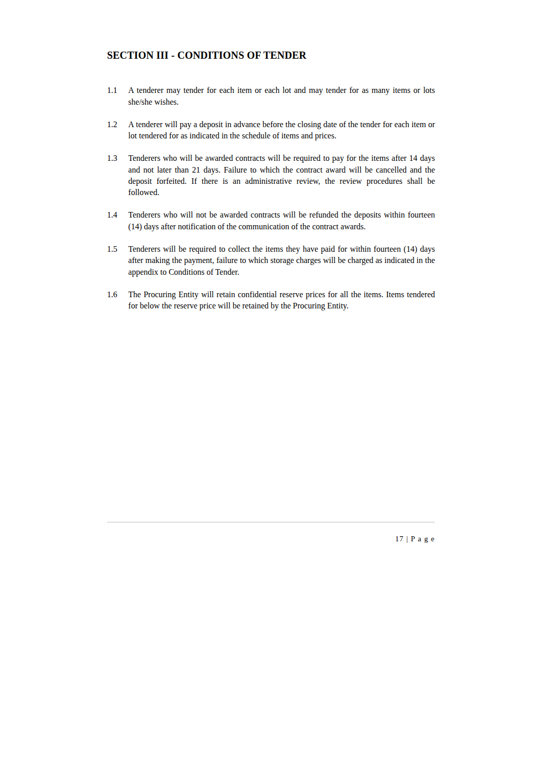SECTION III - CONDITIONS OF TENDER
1.1 A tenderer may tender for each item or each lot and may tender for as many items or lots she/she wishes.
1.2 A tenderer will pay a deposit in advance before the closing date of the tender for each item or lot tendered for as indicated in the schedule of items and prices.
1.3 Tenderers who will be awarded contracts will be required to pay for the items after 14 days and not later than 21 days. Failure to which the contract award will be cancelled and the deposit forfeited. If there is an administrative review, the review procedures shall be followed.
1.4 Tenderers who will not be awarded contracts will be refunded the deposits within fourteen (14) days after notification of the communication of the contract awards.
1.5 Tenderers will be required to collect the items they have paid for within fourteen (14) days after making the payment, failure to which storage charges will be charged as indicated in the appendix to Conditions of Tender.
1.6 The Procuring Entity will retain confidential reserve prices for all the items. Items tendered for below the reserve price will be retained by the Procuring Entity.
17 | P a g e